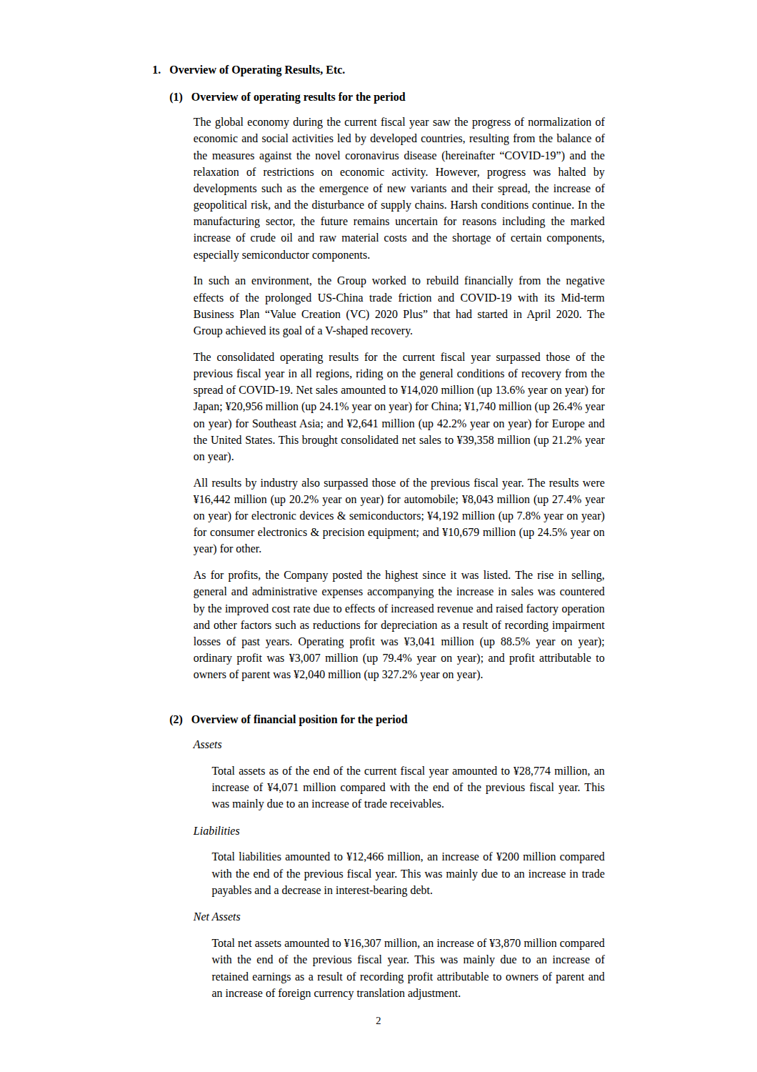1. Overview of Operating Results, Etc.
(1) Overview of operating results for the period
The global economy during the current fiscal year saw the progress of normalization of economic and social activities led by developed countries, resulting from the balance of the measures against the novel coronavirus disease (hereinafter “COVID-19”) and the relaxation of restrictions on economic activity. However, progress was halted by developments such as the emergence of new variants and their spread, the increase of geopolitical risk, and the disturbance of supply chains. Harsh conditions continue. In the manufacturing sector, the future remains uncertain for reasons including the marked increase of crude oil and raw material costs and the shortage of certain components, especially semiconductor components.
In such an environment, the Group worked to rebuild financially from the negative effects of the prolonged US-China trade friction and COVID-19 with its Mid-term Business Plan “Value Creation (VC) 2020 Plus” that had started in April 2020. The Group achieved its goal of a V-shaped recovery.
The consolidated operating results for the current fiscal year surpassed those of the previous fiscal year in all regions, riding on the general conditions of recovery from the spread of COVID-19. Net sales amounted to ¥14,020 million (up 13.6% year on year) for Japan; ¥20,956 million (up 24.1% year on year) for China; ¥1,740 million (up 26.4% year on year) for Southeast Asia; and ¥2,641 million (up 42.2% year on year) for Europe and the United States. This brought consolidated net sales to ¥39,358 million (up 21.2% year on year).
All results by industry also surpassed those of the previous fiscal year. The results were ¥16,442 million (up 20.2% year on year) for automobile; ¥8,043 million (up 27.4% year on year) for electronic devices & semiconductors; ¥4,192 million (up 7.8% year on year) for consumer electronics & precision equipment; and ¥10,679 million (up 24.5% year on year) for other.
As for profits, the Company posted the highest since it was listed. The rise in selling, general and administrative expenses accompanying the increase in sales was countered by the improved cost rate due to effects of increased revenue and raised factory operation and other factors such as reductions for depreciation as a result of recording impairment losses of past years. Operating profit was ¥3,041 million (up 88.5% year on year); ordinary profit was ¥3,007 million (up 79.4% year on year); and profit attributable to owners of parent was ¥2,040 million (up 327.2% year on year).
(2) Overview of financial position for the period
Assets
Total assets as of the end of the current fiscal year amounted to ¥28,774 million, an increase of ¥4,071 million compared with the end of the previous fiscal year. This was mainly due to an increase of trade receivables.
Liabilities
Total liabilities amounted to ¥12,466 million, an increase of ¥200 million compared with the end of the previous fiscal year. This was mainly due to an increase in trade payables and a decrease in interest-bearing debt.
Net Assets
Total net assets amounted to ¥16,307 million, an increase of ¥3,870 million compared with the end of the previous fiscal year. This was mainly due to an increase of retained earnings as a result of recording profit attributable to owners of parent and an increase of foreign currency translation adjustment.
2